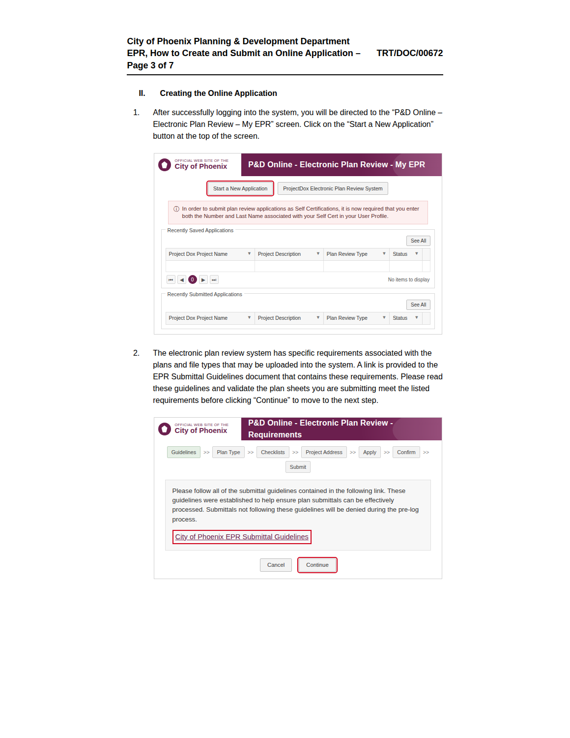City of Phoenix Planning & Development Department
EPR, How to Create and Submit an Online Application – Page 3 of 7 TRT/DOC/00672
II. Creating the Online Application
After successfully logging into the system, you will be directed to the “P&D Online – Electronic Plan Review – My EPR” screen. Click on the “Start a New Application” button at the top of the screen.
Official Web Site of the
City of Phoenix
P&D Online - Electronic Plan Review - My EPR
Start a New Application ProjectDox Electronic Plan Review System
ⓘ In order to submit plan review applications as Self Certifications, it is now required that you enter both the Number and Last Name associated with your Self Cert in your User Profile.
Recently Saved Applications
See All
| Project Dox Project Name ▼ | Project Description ▼ | Plan Review Type ▼ | Status ▼ | |
| --- | --- | --- | --- | --- |
⏮ ◀ 0 ▶ ⏭ No items to display
Recently Submitted Applications
See All
| Project Dox Project Name ▼ | Project Description ▼ | Plan Review Type ▼ | Status ▼ | |
| --- | --- | --- | --- | --- |
The electronic plan review system has specific requirements associated with the plans and file types that may be uploaded into the system. A link is provided to the EPR Submittal Guidelines document that contains these requirements. Please read these guidelines and validate the plan sheets you are submitting meet the listed requirements before clicking “Continue” to move to the next step.
Official Web Site of the
City of Phoenix
P&D Online - Electronic Plan Review - Requirements
Guidelines >> Plan Type >> Checklists >> Project Address >> Apply >> Confirm >> Submit
Please follow all of the submittal guidelines contained in the following link. These guidelines were established to help ensure plan submittals can be effectively processed. Submittals not following these guidelines will be denied during the pre-log process.
City of Phoenix EPR Submittal Guidelines
Cancel Continue